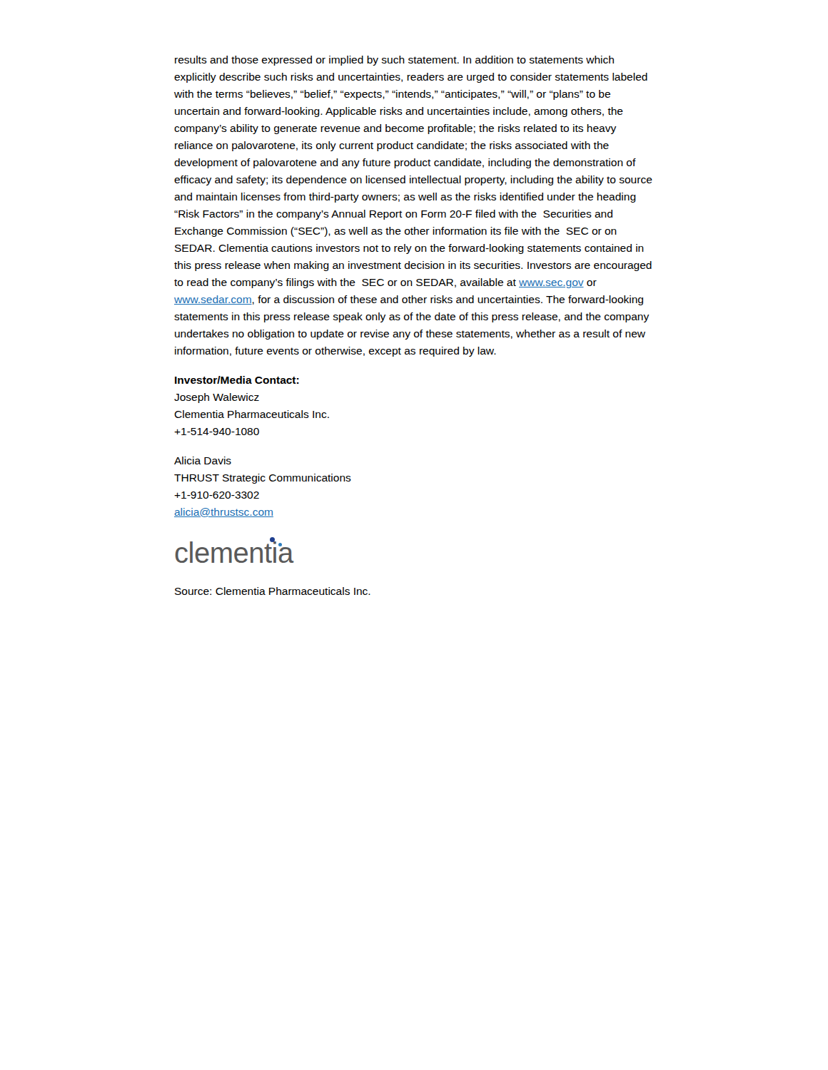results and those expressed or implied by such statement. In addition to statements which explicitly describe such risks and uncertainties, readers are urged to consider statements labeled with the terms “believes,” “belief,” “expects,” “intends,” “anticipates,” “will,” or “plans” to be uncertain and forward-looking. Applicable risks and uncertainties include, among others, the company’s ability to generate revenue and become profitable; the risks related to its heavy reliance on palovarotene, its only current product candidate; the risks associated with the development of palovarotene and any future product candidate, including the demonstration of efficacy and safety; its dependence on licensed intellectual property, including the ability to source and maintain licenses from third-party owners; as well as the risks identified under the heading “Risk Factors” in the company’s Annual Report on Form 20-F filed with the Securities and Exchange Commission (“SEC”), as well as the other information its file with the SEC or on SEDAR. Clementia cautions investors not to rely on the forward-looking statements contained in this press release when making an investment decision in its securities. Investors are encouraged to read the company’s filings with the SEC or on SEDAR, available at www.sec.gov or www.sedar.com, for a discussion of these and other risks and uncertainties. The forward-looking statements in this press release speak only as of the date of this press release, and the company undertakes no obligation to update or revise any of these statements, whether as a result of new information, future events or otherwise, except as required by law.
Investor/Media Contact:
Joseph Walewicz
Clementia Pharmaceuticals Inc.
+1-514-940-1080
Alicia Davis
THRUST Strategic Communications
+1-910-620-3302
alicia@thrustsc.com
clementia
Source: Clementia Pharmaceuticals Inc.